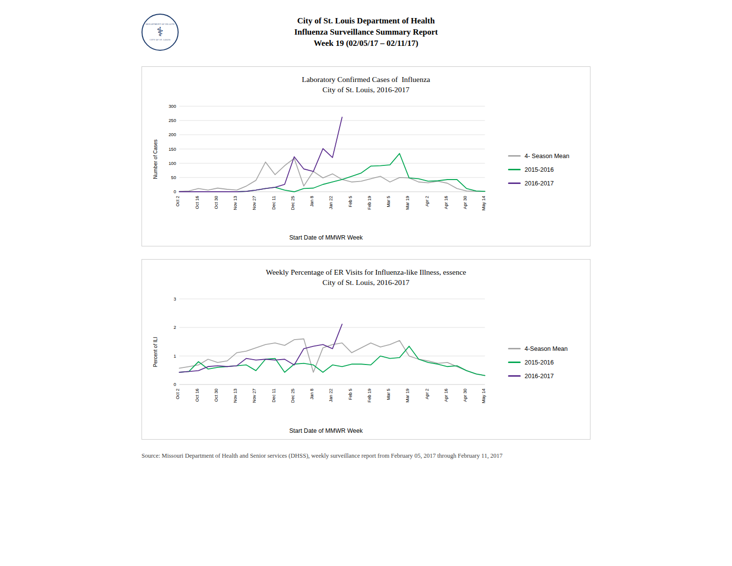Department of Health
⚕
City of St. Louis
City of St. Louis Department of Health
Influenza Surveillance Summary Report
Week 19 (02/05/17 – 02/11/17)
Laboratory Confirmed Cases of Influenza
City of St. Louis, 2016-2017
Number of Cases 300 250 200 150 100 50 0 Oct 2 Oct 16 Oct 30 Nov 13 Nov 27 Dec 11 Dec 25 Jan 8 Jan 22 Feb 5 Feb 19 Mar 5 Mar 19 Apr 2 Apr 16 Apr 30 May 14
Start Date of MMWR Week
4- Season Mean
2015-2016
2016-2017
Weekly Percentage of ER Visits for Influenza-like Illness, essence
City of St. Louis, 2016-2017
Percent of ILI 3 2 1 0 Oct 2 Oct 16 Oct 30 Nov 13 Nov 27 Dec 11 Dec 25 Jan 8 Jan 22 Feb 5 Feb 19 Mar 5 Mar 19 Apr 2 Apr 16 Apr 30 May 14
Start Date of MMWR Week
4-Season Mean
2015-2016
2016-2017
Source: Missouri Department of Health and Senior services (DHSS), weekly surveillance report from February 05, 2017 through February 11, 2017